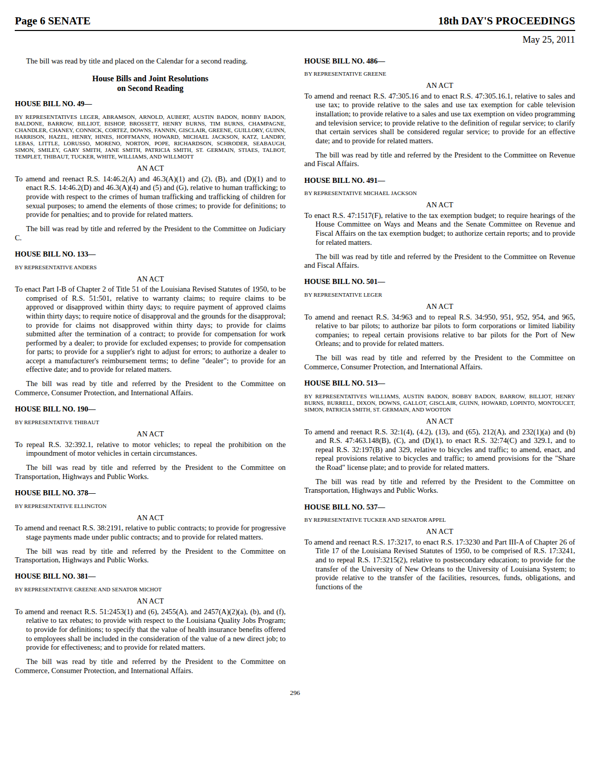Page 6 SENATE 18th DAY'S PROCEEDINGS
May 25, 2011
The bill was read by title and placed on the Calendar for a second reading.
House Bills and Joint Resolutions
on Second Reading
HOUSE BILL NO. 49—
BY REPRESENTATIVES LEGER, ABRAMSON, ARNOLD, AUBERT, AUSTIN BADON, BOBBY BADON, BALDONE, BARROW, BILLIOT, BISHOP, BROSSETT, HENRY BURNS, TIM BURNS, CHAMPAGNE, CHANDLER, CHANEY, CONNICK, CORTEZ, DOWNS, FANNIN, GISCLAIR, GREENE, GUILLORY, GUINN, HARRISON, HAZEL, HENRY, HINES, HOFFMANN, HOWARD, MICHAEL JACKSON, KATZ, LANDRY, LEBAS, LITTLE, LORUSSO, MORENO, NORTON, POPE, RICHARDSON, SCHRODER, SEABAUGH, SIMON, SMILEY, GARY SMITH, JANE SMITH, PATRICIA SMITH, ST. GERMAIN, STIAES, TALBOT, TEMPLET, THIBAUT, TUCKER, WHITE, WILLIAMS, AND WILLMOTT
AN ACT
To amend and reenact R.S. 14:46.2(A) and 46.3(A)(1) and (2), (B), and (D)(1) and to enact R.S. 14:46.2(D) and 46.3(A)(4) and (5) and (G), relative to human trafficking; to provide with respect to the crimes of human trafficking and trafficking of children for sexual purposes; to amend the elements of those crimes; to provide for definitions; to provide for penalties; and to provide for related matters.
The bill was read by title and referred by the President to the Committee on Judiciary C.
HOUSE BILL NO. 133—
BY REPRESENTATIVE ANDERS
AN ACT
To enact Part I-B of Chapter 2 of Title 51 of the Louisiana Revised Statutes of 1950, to be comprised of R.S. 51:501, relative to warranty claims; to require claims to be approved or disapproved within thirty days; to require payment of approved claims within thirty days; to require notice of disapproval and the grounds for the disapproval; to provide for claims not disapproved within thirty days; to provide for claims submitted after the termination of a contract; to provide for compensation for work performed by a dealer; to provide for excluded expenses; to provide for compensation for parts; to provide for a supplier's right to adjust for errors; to authorize a dealer to accept a manufacturer's reimbursement terms; to define "dealer"; to provide for an effective date; and to provide for related matters.
The bill was read by title and referred by the President to the Committee on Commerce, Consumer Protection, and International Affairs.
HOUSE BILL NO. 190—
BY REPRESENTATIVE THIBAUT
AN ACT
To repeal R.S. 32:392.1, relative to motor vehicles; to repeal the prohibition on the impoundment of motor vehicles in certain circumstances.
The bill was read by title and referred by the President to the Committee on Transportation, Highways and Public Works.
HOUSE BILL NO. 378—
BY REPRESENTATIVE ELLINGTON
AN ACT
To amend and reenact R.S. 38:2191, relative to public contracts; to provide for progressive stage payments made under public contracts; and to provide for related matters.
The bill was read by title and referred by the President to the Committee on Transportation, Highways and Public Works.
HOUSE BILL NO. 381—
BY REPRESENTATIVE GREENE AND SENATOR MICHOT
AN ACT
To amend and reenact R.S. 51:2453(1) and (6), 2455(A), and 2457(A)(2)(a), (b), and (f), relative to tax rebates; to provide with respect to the Louisiana Quality Jobs Program; to provide for definitions; to specify that the value of health insurance benefits offered to employees shall be included in the consideration of the value of a new direct job; to provide for effectiveness; and to provide for related matters.
The bill was read by title and referred by the President to the Committee on Commerce, Consumer Protection, and International Affairs.
HOUSE BILL NO. 486—
BY REPRESENTATIVE GREENE
AN ACT
To amend and reenact R.S. 47:305.16 and to enact R.S. 47:305.16.1, relative to sales and use tax; to provide relative to the sales and use tax exemption for cable television installation; to provide relative to a sales and use tax exemption on video programming and television service; to provide relative to the definition of regular service; to clarify that certain services shall be considered regular service; to provide for an effective date; and to provide for related matters.
The bill was read by title and referred by the President to the Committee on Revenue and Fiscal Affairs.
HOUSE BILL NO. 491—
BY REPRESENTATIVE MICHAEL JACKSON
AN ACT
To enact R.S. 47:1517(F), relative to the tax exemption budget; to require hearings of the House Committee on Ways and Means and the Senate Committee on Revenue and Fiscal Affairs on the tax exemption budget; to authorize certain reports; and to provide for related matters.
The bill was read by title and referred by the President to the Committee on Revenue and Fiscal Affairs.
HOUSE BILL NO. 501—
BY REPRESENTATIVE LEGER
AN ACT
To amend and reenact R.S. 34:963 and to repeal R.S. 34:950, 951, 952, 954, and 965, relative to bar pilots; to authorize bar pilots to form corporations or limited liability companies; to repeal certain provisions relative to bar pilots for the Port of New Orleans; and to provide for related matters.
The bill was read by title and referred by the President to the Committee on Commerce, Consumer Protection, and International Affairs.
HOUSE BILL NO. 513—
BY REPRESENTATIVES WILLIAMS, AUSTIN BADON, BOBBY BADON, BARROW, BILLIOT, HENRY BURNS, BURRELL, DIXON, DOWNS, GALLOT, GISCLAIR, GUINN, HOWARD, LOPINTO, MONTOUCET, SIMON, PATRICIA SMITH, ST. GERMAIN, AND WOOTON
AN ACT
To amend and reenact R.S. 32:1(4), (4.2), (13), and (65), 212(A), and 232(1)(a) and (b) and R.S. 47:463.148(B), (C), and (D)(1), to enact R.S. 32:74(C) and 329.1, and to repeal R.S. 32:197(B) and 329, relative to bicycles and traffic; to amend, enact, and repeal provisions relative to bicycles and traffic; to amend provisions for the "Share the Road" license plate; and to provide for related matters.
The bill was read by title and referred by the President to the Committee on Transportation, Highways and Public Works.
HOUSE BILL NO. 537—
BY REPRESENTATIVE TUCKER AND SENATOR APPEL
AN ACT
To amend and reenact R.S. 17:3217, to enact R.S. 17:3230 and Part III-A of Chapter 26 of Title 17 of the Louisiana Revised Statutes of 1950, to be comprised of R.S. 17:3241, and to repeal R.S. 17:3215(2), relative to postsecondary education; to provide for the transfer of the University of New Orleans to the University of Louisiana System; to provide relative to the transfer of the facilities, resources, funds, obligations, and functions of the
296